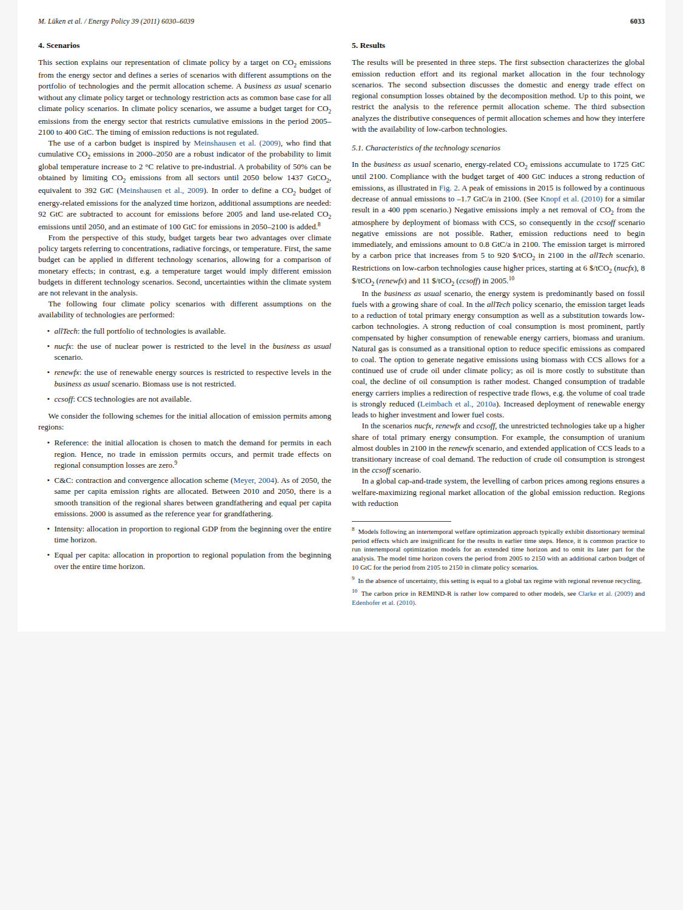M. Lüken et al. / Energy Policy 39 (2011) 6030–6039 6033
4. Scenarios
This section explains our representation of climate policy by a target on CO2 emissions from the energy sector and defines a series of scenarios with different assumptions on the portfolio of technologies and the permit allocation scheme. A business as usual scenario without any climate policy target or technology restriction acts as common base case for all climate policy scenarios. In climate policy scenarios, we assume a budget target for CO2 emissions from the energy sector that restricts cumulative emissions in the period 2005–2100 to 400 GtC. The timing of emission reductions is not regulated.
The use of a carbon budget is inspired by Meinshausen et al. (2009), who find that cumulative CO2 emissions in 2000–2050 are a robust indicator of the probability to limit global temperature increase to 2 °C relative to pre-industrial. A probability of 50% can be obtained by limiting CO2 emissions from all sectors until 2050 below 1437 GtCO2, equivalent to 392 GtC (Meinshausen et al., 2009). In order to define a CO2 budget of energy-related emissions for the analyzed time horizon, additional assumptions are needed: 92 GtC are subtracted to account for emissions before 2005 and land use-related CO2 emissions until 2050, and an estimate of 100 GtC for emissions in 2050–2100 is added.8
From the perspective of this study, budget targets bear two advantages over climate policy targets referring to concentrations, radiative forcings, or temperature. First, the same budget can be applied in different technology scenarios, allowing for a comparison of monetary effects; in contrast, e.g. a temperature target would imply different emission budgets in different technology scenarios. Second, uncertainties within the climate system are not relevant in the analysis.
The following four climate policy scenarios with different assumptions on the availability of technologies are performed:
allTech: the full portfolio of technologies is available.
nucfx: the use of nuclear power is restricted to the level in the business as usual scenario.
renewfx: the use of renewable energy sources is restricted to respective levels in the business as usual scenario. Biomass use is not restricted.
ccsoff: CCS technologies are not available.
We consider the following schemes for the initial allocation of emission permits among regions:
Reference: the initial allocation is chosen to match the demand for permits in each region. Hence, no trade in emission permits occurs, and permit trade effects on regional consumption losses are zero.9
C&C: contraction and convergence allocation scheme (Meyer, 2004). As of 2050, the same per capita emission rights are allocated. Between 2010 and 2050, there is a smooth transition of the regional shares between grandfathering and equal per capita emissions. 2000 is assumed as the reference year for grandfathering.
Intensity: allocation in proportion to regional GDP from the beginning over the entire time horizon.
Equal per capita: allocation in proportion to regional population from the beginning over the entire time horizon.
5. Results
The results will be presented in three steps. The first subsection characterizes the global emission reduction effort and its regional market allocation in the four technology scenarios. The second subsection discusses the domestic and energy trade effect on regional consumption losses obtained by the decomposition method. Up to this point, we restrict the analysis to the reference permit allocation scheme. The third subsection analyzes the distributive consequences of permit allocation schemes and how they interfere with the availability of low-carbon technologies.
5.1. Characteristics of the technology scenarios
In the business as usual scenario, energy-related CO2 emissions accumulate to 1725 GtC until 2100. Compliance with the budget target of 400 GtC induces a strong reduction of emissions, as illustrated in Fig. 2. A peak of emissions in 2015 is followed by a continuous decrease of annual emissions to –1.7 GtC/a in 2100. (See Knopf et al. (2010) for a similar result in a 400 ppm scenario.) Negative emissions imply a net removal of CO2 from the atmosphere by deployment of biomass with CCS, so consequently in the ccsoff scenario negative emissions are not possible. Rather, emission reductions need to begin immediately, and emissions amount to 0.8 GtC/a in 2100. The emission target is mirrored by a carbon price that increases from 5 to 920 $/tCO2 in 2100 in the allTech scenario. Restrictions on low-carbon technologies cause higher prices, starting at 6 $/tCO2 (nucfx), 8 $/tCO2 (renewfx) and 11 $/tCO2 (ccsoff) in 2005.10
In the business as usual scenario, the energy system is predominantly based on fossil fuels with a growing share of coal. In the allTech policy scenario, the emission target leads to a reduction of total primary energy consumption as well as a substitution towards low-carbon technologies. A strong reduction of coal consumption is most prominent, partly compensated by higher consumption of renewable energy carriers, biomass and uranium. Natural gas is consumed as a transitional option to reduce specific emissions as compared to coal. The option to generate negative emissions using biomass with CCS allows for a continued use of crude oil under climate policy; as oil is more costly to substitute than coal, the decline of oil consumption is rather modest. Changed consumption of tradable energy carriers implies a redirection of respective trade flows, e.g. the volume of coal trade is strongly reduced (Leimbach et al., 2010a). Increased deployment of renewable energy leads to higher investment and lower fuel costs.
In the scenarios nucfx, renewfx and ccsoff, the unrestricted technologies take up a higher share of total primary energy consumption. For example, the consumption of uranium almost doubles in 2100 in the renewfx scenario, and extended application of CCS leads to a transitionary increase of coal demand. The reduction of crude oil consumption is strongest in the ccsoff scenario.
In a global cap-and-trade system, the levelling of carbon prices among regions ensures a welfare-maximizing regional market allocation of the global emission reduction. Regions with reduction
8 Models following an intertemporal welfare optimization approach typically exhibit distortionary terminal period effects which are insignificant for the results in earlier time steps. Hence, it is common practice to run intertemporal optimization models for an extended time horizon and to omit its later part for the analysis. The model time horizon covers the period from 2005 to 2150 with an additional carbon budget of 10 GtC for the period from 2105 to 2150 in climate policy scenarios.
9 In the absence of uncertainty, this setting is equal to a global tax regime with regional revenue recycling.
10 The carbon price in REMIND-R is rather low compared to other models, see Clarke et al. (2009) and Edenhofer et al. (2010).